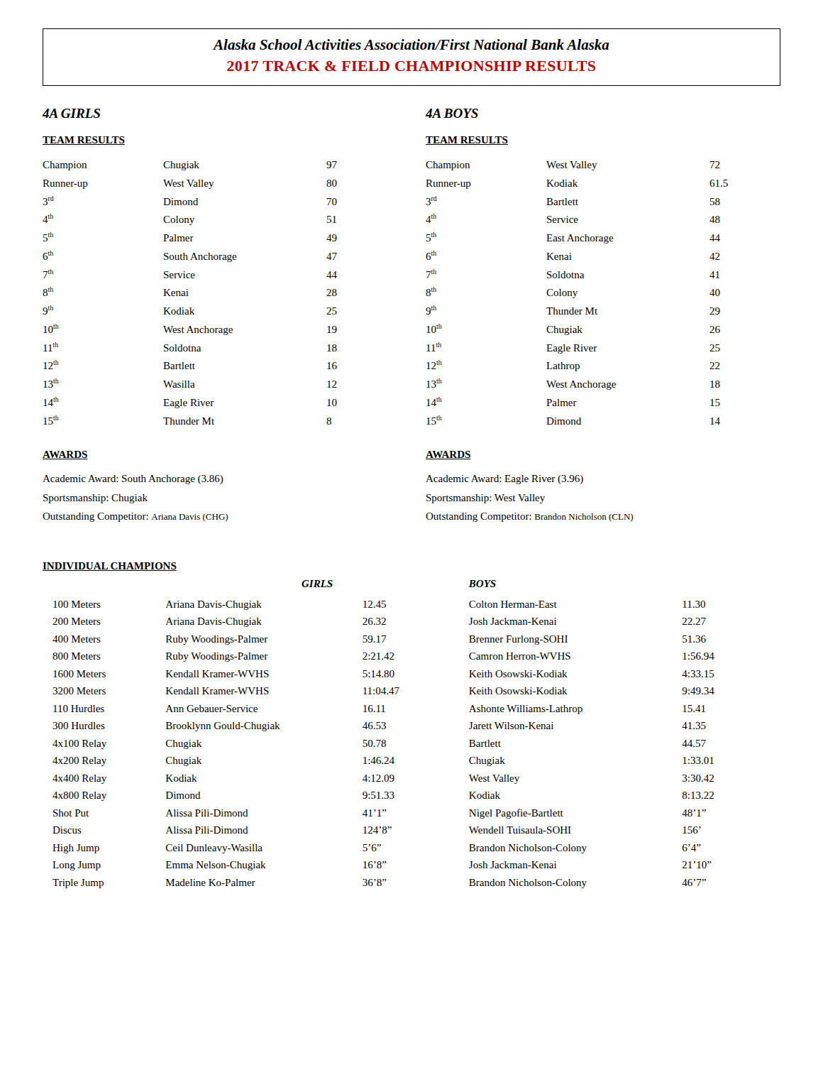Alaska School Activities Association/First National Bank Alaska
2017 TRACK & FIELD CHAMPIONSHIP RESULTS
4A GIRLS
TEAM RESULTS
| Champion | Chugiak | 97 |
| Runner-up | West Valley | 80 |
| 3 rd | Dimond | 70 |
| 4 th | Colony | 51 |
| 5 th | Palmer | 49 |
| 6 th | South Anchorage | 47 |
| 7 th | Service | 44 |
| 8 th | Kenai | 28 |
| 9 th | Kodiak | 25 |
| 10 th | West Anchorage | 19 |
| 11 th | Soldotna | 18 |
| 12 th | Bartlett | 16 |
| 13 th | Wasilla | 12 |
| 14 th | Eagle River | 10 |
| 15 th | Thunder Mt | 8 |
AWARDS
Academic Award: South Anchorage (3.86)
Sportsmanship: Chugiak
Outstanding Competitor: Ariana Davis (CHG)
4A BOYS
TEAM RESULTS
| Champion | West Valley | 72 |
| Runner-up | Kodiak | 61.5 |
| 3 rd | Bartlett | 58 |
| 4 th | Service | 48 |
| 5 th | East Anchorage | 44 |
| 6 th | Kenai | 42 |
| 7 th | Soldotna | 41 |
| 8 th | Colony | 40 |
| 9 th | Thunder Mt | 29 |
| 10 th | Chugiak | 26 |
| 11 th | Eagle River | 25 |
| 12 th | Lathrop | 22 |
| 13 th | West Anchorage | 18 |
| 14 th | Palmer | 15 |
| 15 th | Dimond | 14 |
AWARDS
Academic Award: Eagle River (3.96)
Sportsmanship: West Valley
Outstanding Competitor: Brandon Nicholson (CLN)
INDIVIDUAL CHAMPIONS
| | GIRLS | BOYS |
| --- | --- | --- |
| 100 Meters | Ariana Davis-Chugiak | 12.45 | Colton Herman-East | 11.30 |
| 200 Meters | Ariana Davis-Chugiak | 26.32 | Josh Jackman-Kenai | 22.27 |
| 400 Meters | Ruby Woodings-Palmer | 59.17 | Brenner Furlong-SOHI | 51.36 |
| 800 Meters | Ruby Woodings-Palmer | 2:21.42 | Camron Herron-WVHS | 1:56.94 |
| 1600 Meters | Kendall Kramer-WVHS | 5:14.80 | Keith Osowski-Kodiak | 4:33.15 |
| 3200 Meters | Kendall Kramer-WVHS | 11:04.47 | Keith Osowski-Kodiak | 9:49.34 |
| 110 Hurdles | Ann Gebauer-Service | 16.11 | Ashonte Williams-Lathrop | 15.41 |
| 300 Hurdles | Brooklynn Gould-Chugiak | 46.53 | Jarett Wilson-Kenai | 41.35 |
| 4x100 Relay | Chugiak | 50.78 | Bartlett | 44.57 |
| 4x200 Relay | Chugiak | 1:46.24 | Chugiak | 1:33.01 |
| 4x400 Relay | Kodiak | 4:12.09 | West Valley | 3:30.42 |
| 4x800 Relay | Dimond | 9:51.33 | Kodiak | 8:13.22 |
| Shot Put | Alissa Pili-Dimond | 41’1” | Nigel Pagofie-Bartlett | 48’1” |
| Discus | Alissa Pili-Dimond | 124’8” | Wendell Tuisaula-SOHI | 156’ |
| High Jump | Ceil Dunleavy-Wasilla | 5’6” | Brandon Nicholson-Colony | 6’4” |
| Long Jump | Emma Nelson-Chugiak | 16’8” | Josh Jackman-Kenai | 21’10” |
| Triple Jump | Madeline Ko-Palmer | 36’8” | Brandon Nicholson-Colony | 46’7” |